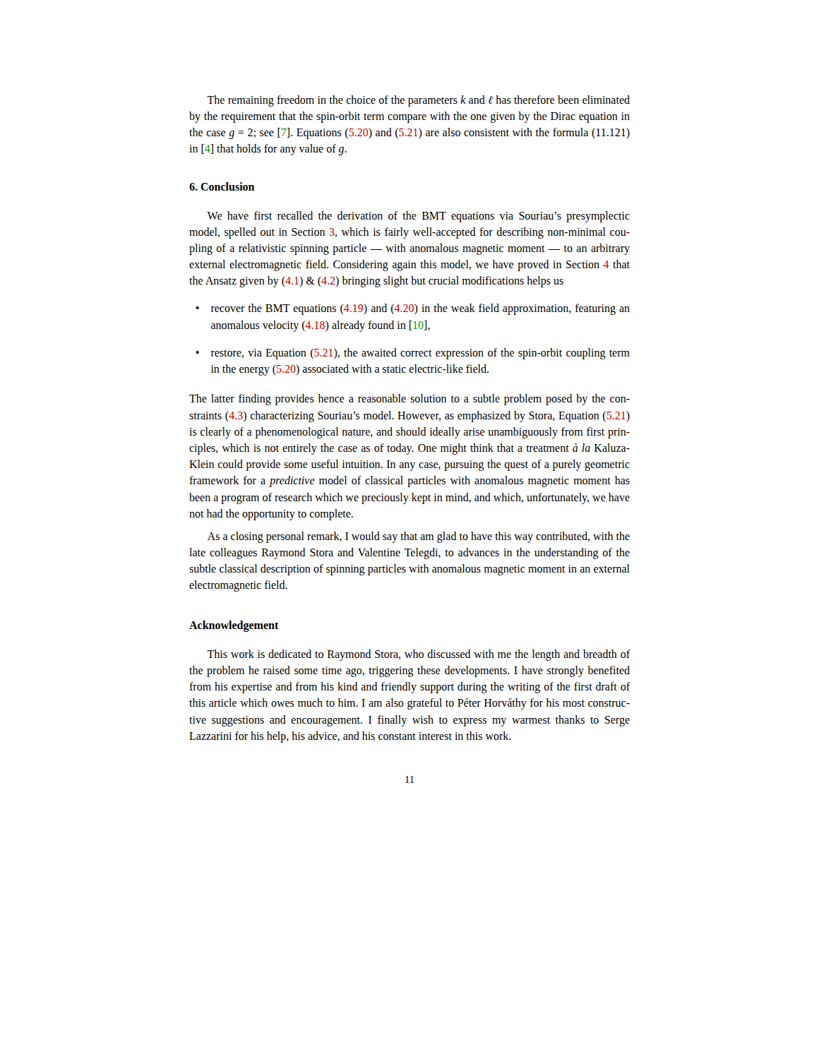The remaining freedom in the choice of the parameters k and ℓ has therefore been eliminated by the requirement that the spin-orbit term compare with the one given by the Dirac equation in the case g = 2; see [7]. Equations (5.20) and (5.21) are also consistent with the formula (11.121) in [4] that holds for any value of g.
6. Conclusion
We have first recalled the derivation of the BMT equations via Souriau’s presymplectic model, spelled out in Section 3, which is fairly well-accepted for describing non-minimal coupling of a relativistic spinning particle — with anomalous magnetic moment — to an arbitrary external electromagnetic field. Considering again this model, we have proved in Section 4 that the Ansatz given by (4.1) & (4.2) bringing slight but crucial modifications helps us
recover the BMT equations (4.19) and (4.20) in the weak field approximation, featuring an anomalous velocity (4.18) already found in [10],
restore, via Equation (5.21), the awaited correct expression of the spin-orbit coupling term in the energy (5.20) associated with a static electric-like field.
The latter finding provides hence a reasonable solution to a subtle problem posed by the constraints (4.3) characterizing Souriau’s model. However, as emphasized by Stora, Equation (5.21) is clearly of a phenomenological nature, and should ideally arise unambiguously from first principles, which is not entirely the case as of today. One might think that a treatment à la Kaluza-Klein could provide some useful intuition. In any case, pursuing the quest of a purely geometric framework for a predictive model of classical particles with anomalous magnetic moment has been a program of research which we preciously kept in mind, and which, unfortunately, we have not had the opportunity to complete.
As a closing personal remark, I would say that am glad to have this way contributed, with the late colleagues Raymond Stora and Valentine Telegdi, to advances in the understanding of the subtle classical description of spinning particles with anomalous magnetic moment in an external electromagnetic field.
Acknowledgement
This work is dedicated to Raymond Stora, who discussed with me the length and breadth of the problem he raised some time ago, triggering these developments. I have strongly benefited from his expertise and from his kind and friendly support during the writing of the first draft of this article which owes much to him. I am also grateful to Péter Horváthy for his most constructive suggestions and encouragement. I finally wish to express my warmest thanks to Serge Lazzarini for his help, his advice, and his constant interest in this work.
11